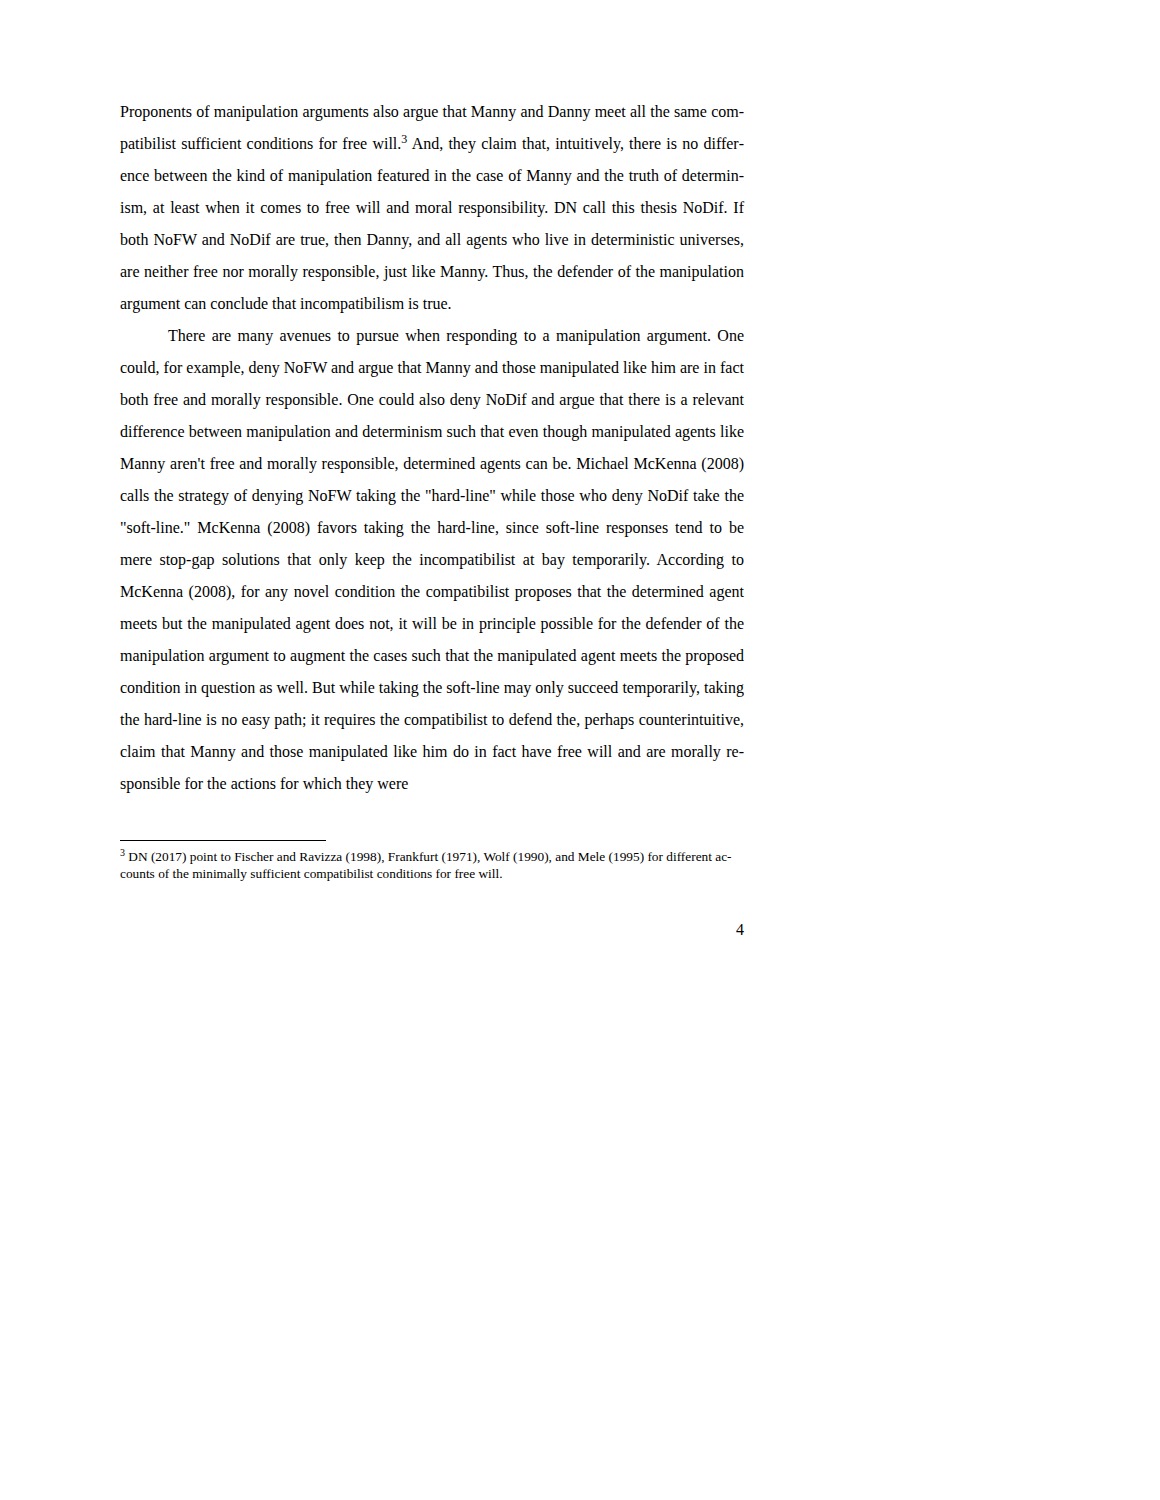Proponents of manipulation arguments also argue that Manny and Danny meet all the same compatibilist sufficient conditions for free will.3 And, they claim that, intuitively, there is no difference between the kind of manipulation featured in the case of Manny and the truth of determinism, at least when it comes to free will and moral responsibility. DN call this thesis NoDif. If both NoFW and NoDif are true, then Danny, and all agents who live in deterministic universes, are neither free nor morally responsible, just like Manny. Thus, the defender of the manipulation argument can conclude that incompatibilism is true.
There are many avenues to pursue when responding to a manipulation argument. One could, for example, deny NoFW and argue that Manny and those manipulated like him are in fact both free and morally responsible. One could also deny NoDif and argue that there is a relevant difference between manipulation and determinism such that even though manipulated agents like Manny aren't free and morally responsible, determined agents can be. Michael McKenna (2008) calls the strategy of denying NoFW taking the "hard-line" while those who deny NoDif take the "soft-line." McKenna (2008) favors taking the hard-line, since soft-line responses tend to be mere stop-gap solutions that only keep the incompatibilist at bay temporarily. According to McKenna (2008), for any novel condition the compatibilist proposes that the determined agent meets but the manipulated agent does not, it will be in principle possible for the defender of the manipulation argument to augment the cases such that the manipulated agent meets the proposed condition in question as well. But while taking the soft-line may only succeed temporarily, taking the hard-line is no easy path; it requires the compatibilist to defend the, perhaps counterintuitive, claim that Manny and those manipulated like him do in fact have free will and are morally responsible for the actions for which they were
3 DN (2017) point to Fischer and Ravizza (1998), Frankfurt (1971), Wolf (1990), and Mele (1995) for different accounts of the minimally sufficient compatibilist conditions for free will.
4